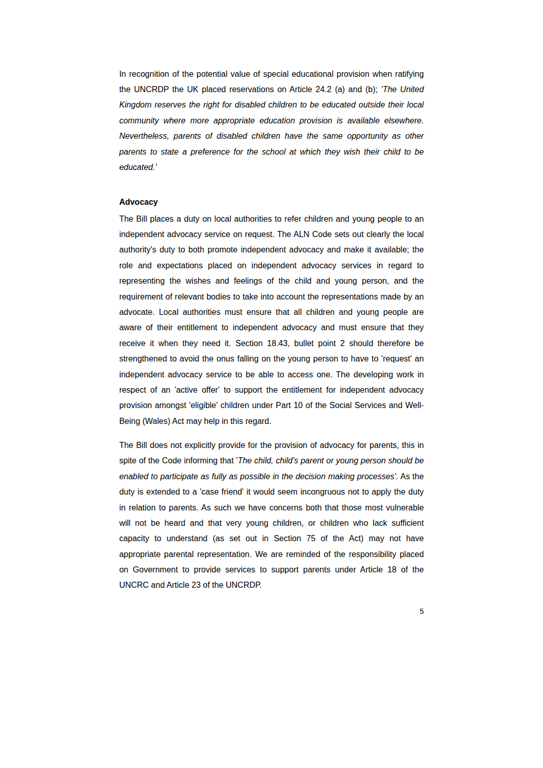In recognition of the potential value of special educational provision when ratifying the UNCRDP the UK placed reservations on Article 24.2 (a) and (b); 'The United Kingdom reserves the right for disabled children to be educated outside their local community where more appropriate education provision is available elsewhere. Nevertheless, parents of disabled children have the same opportunity as other parents to state a preference for the school at which they wish their child to be educated.'
Advocacy
The Bill places a duty on local authorities to refer children and young people to an independent advocacy service on request. The ALN Code sets out clearly the local authority's duty to both promote independent advocacy and make it available; the role and expectations placed on independent advocacy services in regard to representing the wishes and feelings of the child and young person, and the requirement of relevant bodies to take into account the representations made by an advocate. Local authorities must ensure that all children and young people are aware of their entitlement to independent advocacy and must ensure that they receive it when they need it. Section 18.43, bullet point 2 should therefore be strengthened to avoid the onus falling on the young person to have to 'request' an independent advocacy service to be able to access one. The developing work in respect of an 'active offer' to support the entitlement for independent advocacy provision amongst 'eligible' children under Part 10 of the Social Services and Well-Being (Wales) Act may help in this regard.
The Bill does not explicitly provide for the provision of advocacy for parents, this in spite of the Code informing that 'The child, child's parent or young person should be enabled to participate as fully as possible in the decision making processes'. As the duty is extended to a 'case friend' it would seem incongruous not to apply the duty in relation to parents. As such we have concerns both that those most vulnerable will not be heard and that very young children, or children who lack sufficient capacity to understand (as set out in Section 75 of the Act) may not have appropriate parental representation. We are reminded of the responsibility placed on Government to provide services to support parents under Article 18 of the UNCRC and Article 23 of the UNCRDP.
5